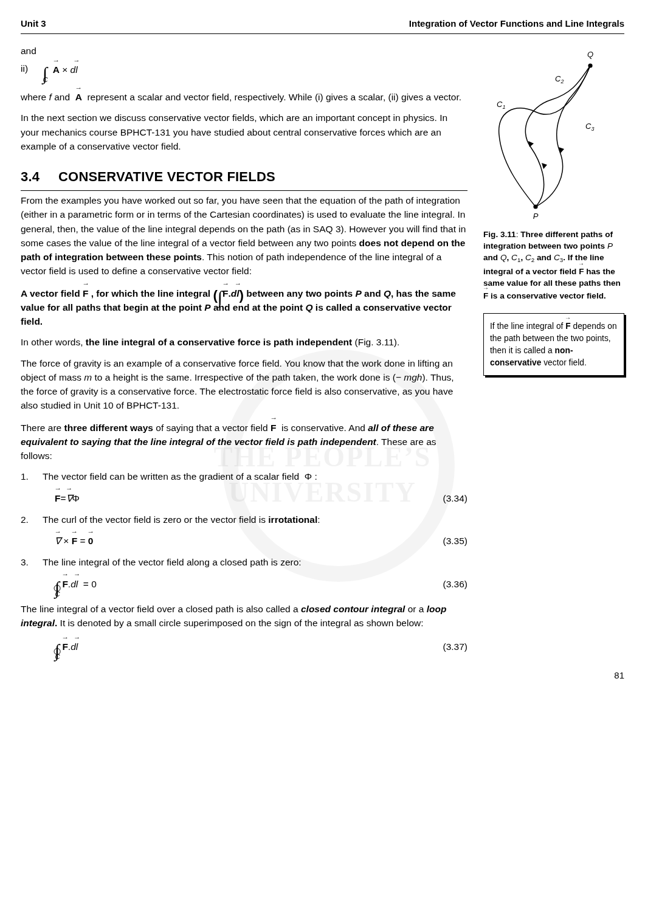THE PEOPLE’S
UNIVERSITY
Unit 3 Integration of Vector Functions and Line Integrals
and
ii) ∫C A × dl
where f and A represent a scalar and vector field, respectively. While (i) gives a scalar, (ii) gives a vector.
In the next section we discuss conservative vector fields, which are an important concept in physics. In your mechanics course BPHCT-131 you have studied about central conservative forces which are an example of a conservative vector field.
3.4 CONSERVATIVE VECTOR FIELDS
From the examples you have worked out so far, you have seen that the equation of the path of integration (either in a parametric form or in terms of the Cartesian coordinates) is used to evaluate the line integral. In general, then, the value of the line integral depends on the path (as in SAQ 3). However you will find that in some cases the value of the line integral of a vector field between any two points does not depend on the path of integration between these points. This notion of path independence of the line integral of a vector field is used to define a conservative vector field:
A vector field F , for which the line integral (∫F.dl) between any two points P and Q, has the same value for all paths that begin at the point P and end at the point Q is called a conservative vector field.
In other words, the line integral of a conservative force is path independent (Fig. 3.11).
The force of gravity is an example of a conservative force field. You know that the work done in lifting an object of mass m to a height is the same. Irrespective of the path taken, the work done is (− mgh). Thus, the force of gravity is a conservative force. The electrostatic force field is also conservative, as you have also studied in Unit 10 of BPHCT-131.
There are three different ways of saying that a vector field F is conservative. And all of these are equivalent to saying that the line integral of the vector field is path independent. These are as follows:
1. The vector field can be written as the gradient of a scalar field Φ :
F=∇Φ (3.34)
2. The curl of the vector field is zero or the vector field is irrotational:
∇ × F = 0 (3.35)
3. The line integral of the vector field along a closed path is zero:
∫C F.dl = 0 (3.36)
The line integral of a vector field over a closed path is also called a closed contour integral or a loop integral. It is denoted by a small circle superimposed on the sign of the integral as shown below:
∫C F.dl (3.37)
Q P C2 C1 C3
Fig. 3.11: Three different paths of integration between two points P and Q, C 1, C 2 and C 3. If the line integral of a vector field F has the same value for all these paths then F is a conservative vector field.
If the line integral of F depends on the path between the two points, then it is called a non-conservative vector field.
81